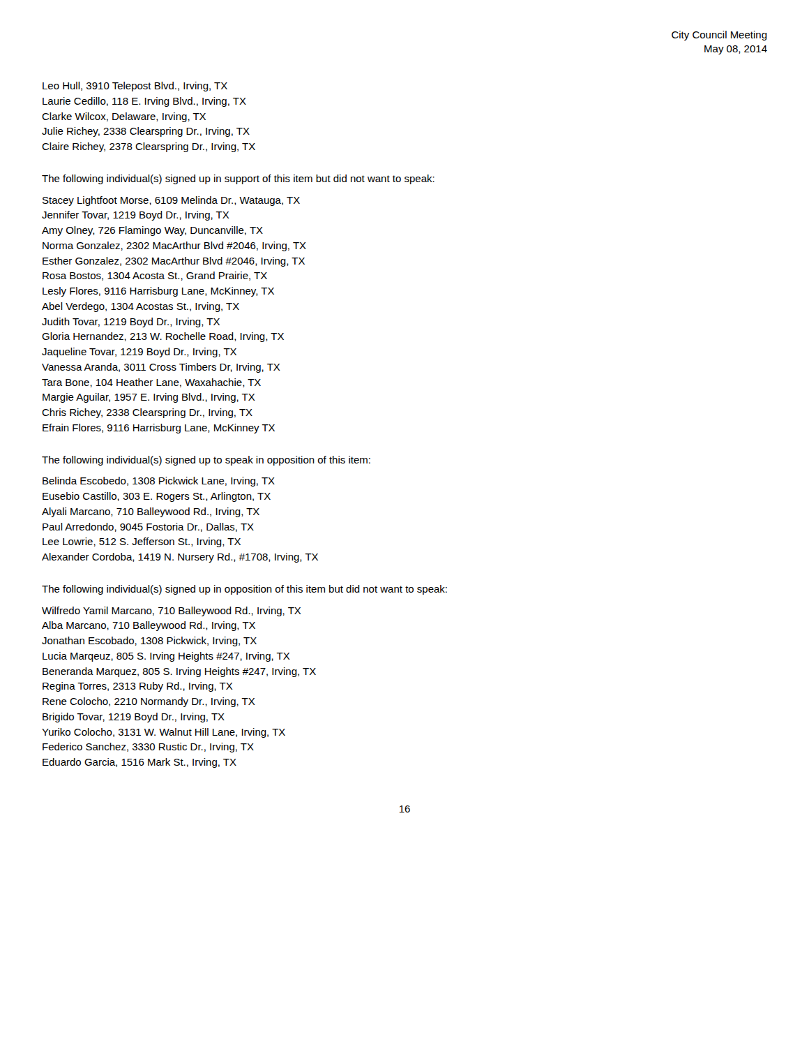City Council Meeting
May 08, 2014
Leo Hull, 3910 Telepost Blvd., Irving, TX
Laurie Cedillo, 118 E. Irving Blvd., Irving, TX
Clarke Wilcox, Delaware, Irving, TX
Julie Richey, 2338 Clearspring Dr., Irving, TX
Claire Richey, 2378 Clearspring Dr., Irving, TX
The following individual(s) signed up in support of this item but did not want to speak:
Stacey Lightfoot Morse, 6109 Melinda Dr., Watauga, TX
Jennifer Tovar, 1219 Boyd Dr., Irving, TX
Amy Olney, 726 Flamingo Way, Duncanville, TX
Norma Gonzalez, 2302 MacArthur Blvd #2046, Irving, TX
Esther Gonzalez, 2302 MacArthur Blvd #2046, Irving, TX
Rosa Bostos, 1304 Acosta St., Grand Prairie, TX
Lesly Flores, 9116 Harrisburg Lane, McKinney, TX
Abel Verdego, 1304 Acostas St., Irving, TX
Judith Tovar, 1219 Boyd Dr., Irving, TX
Gloria Hernandez, 213 W. Rochelle Road, Irving, TX
Jaqueline Tovar, 1219 Boyd Dr., Irving, TX
Vanessa Aranda, 3011 Cross Timbers Dr, Irving, TX
Tara Bone, 104 Heather Lane, Waxahachie, TX
Margie Aguilar, 1957 E. Irving Blvd., Irving, TX
Chris Richey, 2338 Clearspring Dr., Irving, TX
Efrain Flores, 9116 Harrisburg Lane, McKinney TX
The following individual(s) signed up to speak in opposition of this item:
Belinda Escobedo, 1308 Pickwick Lane, Irving, TX
Eusebio Castillo, 303 E. Rogers St., Arlington, TX
Alyali Marcano, 710 Balleywood Rd., Irving, TX
Paul Arredondo, 9045 Fostoria Dr., Dallas, TX
Lee Lowrie, 512 S. Jefferson St., Irving, TX
Alexander Cordoba, 1419 N. Nursery Rd., #1708, Irving, TX
The following individual(s) signed up in opposition of this item but did not want to speak:
Wilfredo Yamil Marcano, 710 Balleywood Rd., Irving, TX
Alba Marcano, 710 Balleywood Rd., Irving, TX
Jonathan Escobado, 1308 Pickwick, Irving, TX
Lucia Marqeuz, 805 S. Irving Heights #247, Irving, TX
Beneranda Marquez, 805 S. Irving Heights #247, Irving, TX
Regina Torres, 2313 Ruby Rd., Irving, TX
Rene Colocho, 2210 Normandy Dr., Irving, TX
Brigido Tovar, 1219 Boyd Dr., Irving, TX
Yuriko Colocho, 3131 W. Walnut Hill Lane, Irving, TX
Federico Sanchez, 3330 Rustic Dr., Irving, TX
Eduardo Garcia, 1516 Mark St., Irving, TX
16